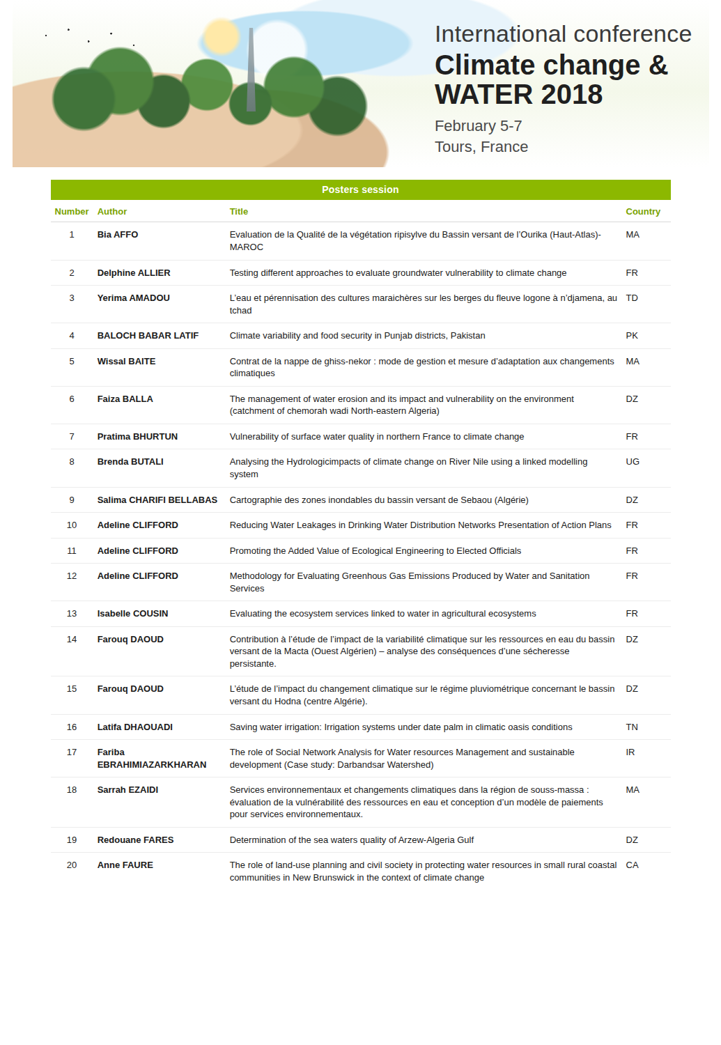International conference
Climate change &
WATER 2018
February 5-7
Tours, France
Posters session
| Number | Author | Title | Country |
| --- | --- | --- | --- |
| 1 | Bia AFFO | Evaluation de la Qualité de la végétation ripisylve du Bassin versant de l’Ourika (Haut-Atlas)- MAROC | MA |
| 2 | Delphine ALLIER | Testing different approaches to evaluate groundwater vulnerability to climate change | FR |
| 3 | Yerima AMADOU | L’eau et pérennisation des cultures maraichères sur les berges du fleuve logone à n’djamena, au tchad | TD |
| 4 | BALOCH BABAR LATIF | Climate variability and food security in Punjab districts, Pakistan | PK |
| 5 | Wissal BAITE | Contrat de la nappe de ghiss-nekor : mode de gestion et mesure d’adaptation aux changements climatiques | MA |
| 6 | Faiza BALLA | The management of water erosion and its impact and vulnerability on the environment (catchment of chemorah wadi North-eastern Algeria) | DZ |
| 7 | Pratima BHURTUN | Vulnerability of surface water quality in northern France to climate change | FR |
| 8 | Brenda BUTALI | Analysing the Hydrologicimpacts of climate change on River Nile using a linked modelling system | UG |
| 9 | Salima CHARIFI BELLABAS | Cartographie des zones inondables du bassin versant de Sebaou (Algérie) | DZ |
| 10 | Adeline CLIFFORD | Reducing Water Leakages in Drinking Water Distribution Networks Presentation of Action Plans | FR |
| 11 | Adeline CLIFFORD | Promoting the Added Value of Ecological Engineering to Elected Officials | FR |
| 12 | Adeline CLIFFORD | Methodology for Evaluating Greenhous Gas Emissions Produced by Water and Sanitation Services | FR |
| 13 | Isabelle COUSIN | Evaluating the ecosystem services linked to water in agricultural ecosystems | FR |
| 14 | Farouq DAOUD | Contribution à l’étude de l’impact de la variabilité climatique sur les ressources en eau du bassin versant de la Macta (Ouest Algérien) – analyse des conséquences d’une sécheresse persistante. | DZ |
| 15 | Farouq DAOUD | L’étude de l’impact du changement climatique sur le régime pluviométrique concernant le bassin versant du Hodna (centre Algérie). | DZ |
| 16 | Latifa DHAOUADI | Saving water irrigation: Irrigation systems under date palm in climatic oasis conditions | TN |
| 17 | Fariba EBRAHIMIAZARKHARAN | The role of Social Network Analysis for Water resources Management and sustainable development (Case study: Darbandsar Watershed) | IR |
| 18 | Sarrah EZAIDI | Services environnementaux et changements climatiques dans la région de souss-massa : évaluation de la vulnérabilité des ressources en eau et conception d’un modèle de paiements pour services environnementaux. | MA |
| 19 | Redouane FARES | Determination of the sea waters quality of Arzew-Algeria Gulf | DZ |
| 20 | Anne FAURE | The role of land-use planning and civil society in protecting water resources in small rural coastal communities in New Brunswick in the context of climate change | CA |